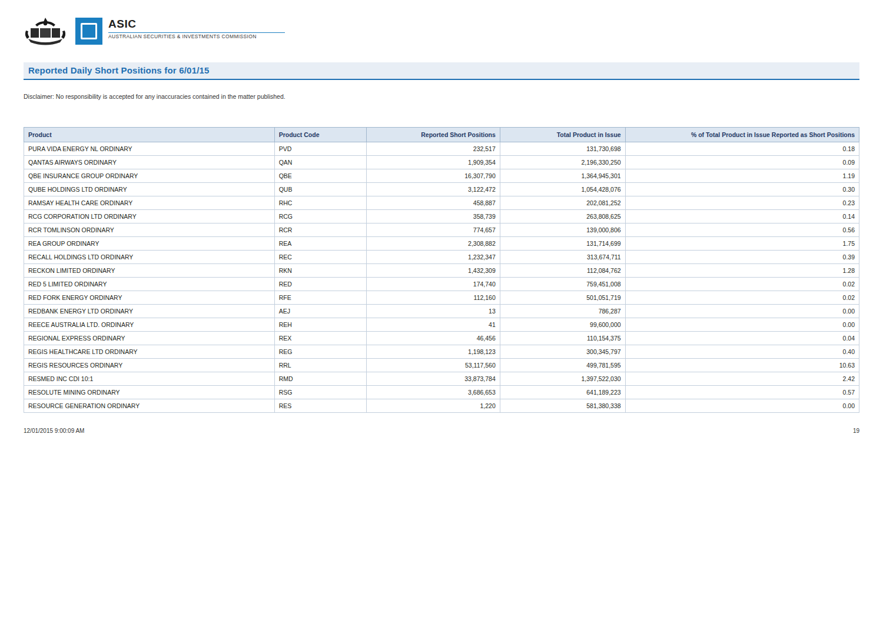ASIC
Australian Securities & Investments Commission
Reported Daily Short Positions for 6/01/15
Disclaimer: No responsibility is accepted for any inaccuracies contained in the matter published.
| Product | Product Code | Reported Short Positions | Total Product in Issue | % of Total Product in Issue Reported as Short Positions |
| --- | --- | --- | --- | --- |
| PURA VIDA ENERGY NL ORDINARY | PVD | 232,517 | 131,730,698 | 0.18 |
| QANTAS AIRWAYS ORDINARY | QAN | 1,909,354 | 2,196,330,250 | 0.09 |
| QBE INSURANCE GROUP ORDINARY | QBE | 16,307,790 | 1,364,945,301 | 1.19 |
| QUBE HOLDINGS LTD ORDINARY | QUB | 3,122,472 | 1,054,428,076 | 0.30 |
| RAMSAY HEALTH CARE ORDINARY | RHC | 458,887 | 202,081,252 | 0.23 |
| RCG CORPORATION LTD ORDINARY | RCG | 358,739 | 263,808,625 | 0.14 |
| RCR TOMLINSON ORDINARY | RCR | 774,657 | 139,000,806 | 0.56 |
| REA GROUP ORDINARY | REA | 2,308,882 | 131,714,699 | 1.75 |
| RECALL HOLDINGS LTD ORDINARY | REC | 1,232,347 | 313,674,711 | 0.39 |
| RECKON LIMITED ORDINARY | RKN | 1,432,309 | 112,084,762 | 1.28 |
| RED 5 LIMITED ORDINARY | RED | 174,740 | 759,451,008 | 0.02 |
| RED FORK ENERGY ORDINARY | RFE | 112,160 | 501,051,719 | 0.02 |
| REDBANK ENERGY LTD ORDINARY | AEJ | 13 | 786,287 | 0.00 |
| REECE AUSTRALIA LTD. ORDINARY | REH | 41 | 99,600,000 | 0.00 |
| REGIONAL EXPRESS ORDINARY | REX | 46,456 | 110,154,375 | 0.04 |
| REGIS HEALTHCARE LTD ORDINARY | REG | 1,198,123 | 300,345,797 | 0.40 |
| REGIS RESOURCES ORDINARY | RRL | 53,117,560 | 499,781,595 | 10.63 |
| RESMED INC CDI 10:1 | RMD | 33,873,784 | 1,397,522,030 | 2.42 |
| RESOLUTE MINING ORDINARY | RSG | 3,686,653 | 641,189,223 | 0.57 |
| RESOURCE GENERATION ORDINARY | RES | 1,220 | 581,380,338 | 0.00 |
12/01/2015 9:00:09 AM
19